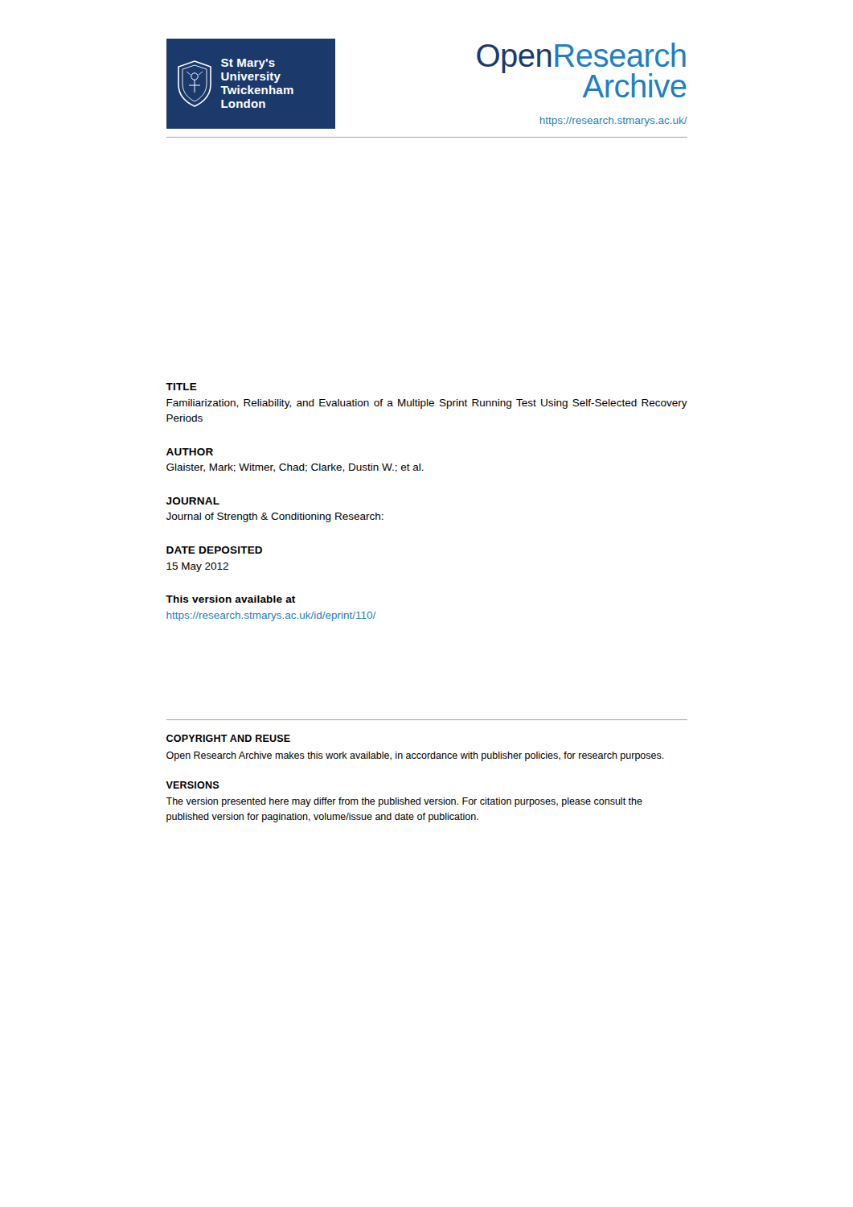St Mary's University Twickenham London
OpenResearch
Archive
https://research.stmarys.ac.uk/
TITLE
Familiarization, Reliability, and Evaluation of a Multiple Sprint Running Test Using Self-Selected Recovery Periods
AUTHOR
Glaister, Mark; Witmer, Chad; Clarke, Dustin W.; et al.
JOURNAL
Journal of Strength & Conditioning Research:
DATE DEPOSITED
15 May 2012
This version available at
https://research.stmarys.ac.uk/id/eprint/110/
COPYRIGHT AND REUSE
Open Research Archive makes this work available, in accordance with publisher policies, for research purposes.
VERSIONS
The version presented here may differ from the published version. For citation purposes, please consult the published version for pagination, volume/issue and date of publication.